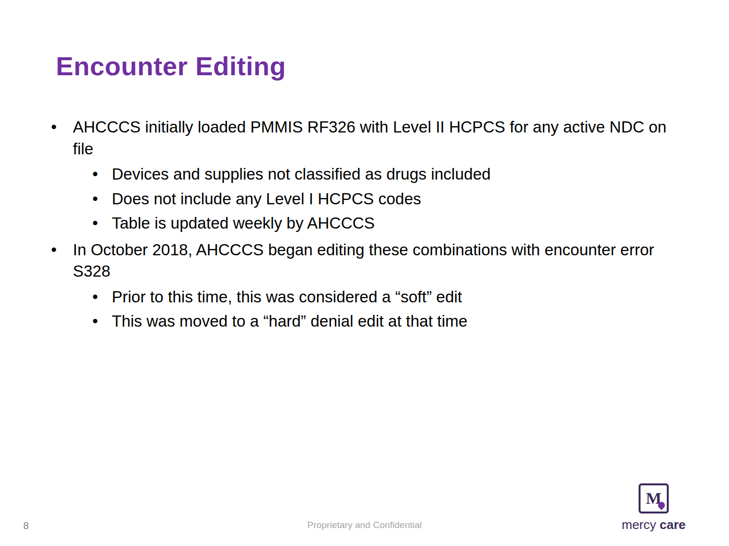Encounter Editing
AHCCCS initially loaded PMMIS RF326 with Level II HCPCS for any active NDC on file
Devices and supplies not classified as drugs included
Does not include any Level I HCPCS codes
Table is updated weekly by AHCCCS
In October 2018, AHCCCS began editing these combinations with encounter error S328
Prior to this time, this was considered a “soft” edit
This was moved to a “hard” denial edit at that time
8
Proprietary and Confidential
mercy care